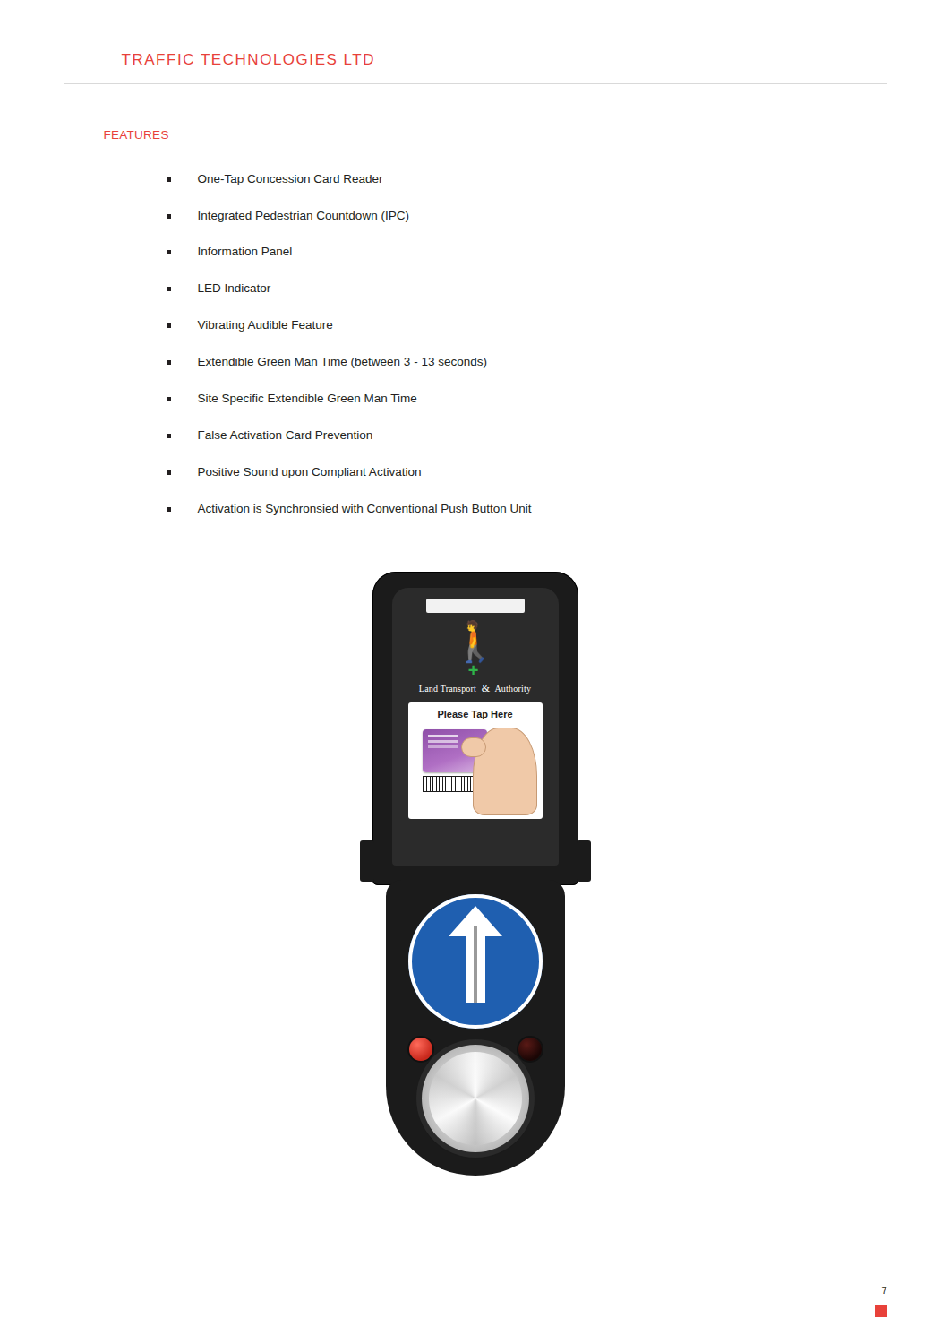Traffic Technologies Ltd
FEATURES
One-Tap Concession Card Reader
Integrated Pedestrian Countdown (IPC)
Information Panel
LED Indicator
Vibrating Audible Feature
Extendible Green Man Time (between 3 - 13 seconds)
Site Specific Extendible Green Man Time
False Activation Card Prevention
Positive Sound upon Compliant Activation
Activation is Synchronsied with Conventional Push Button Unit
🚶+
Land Transport & Authority
Please Tap Here
7